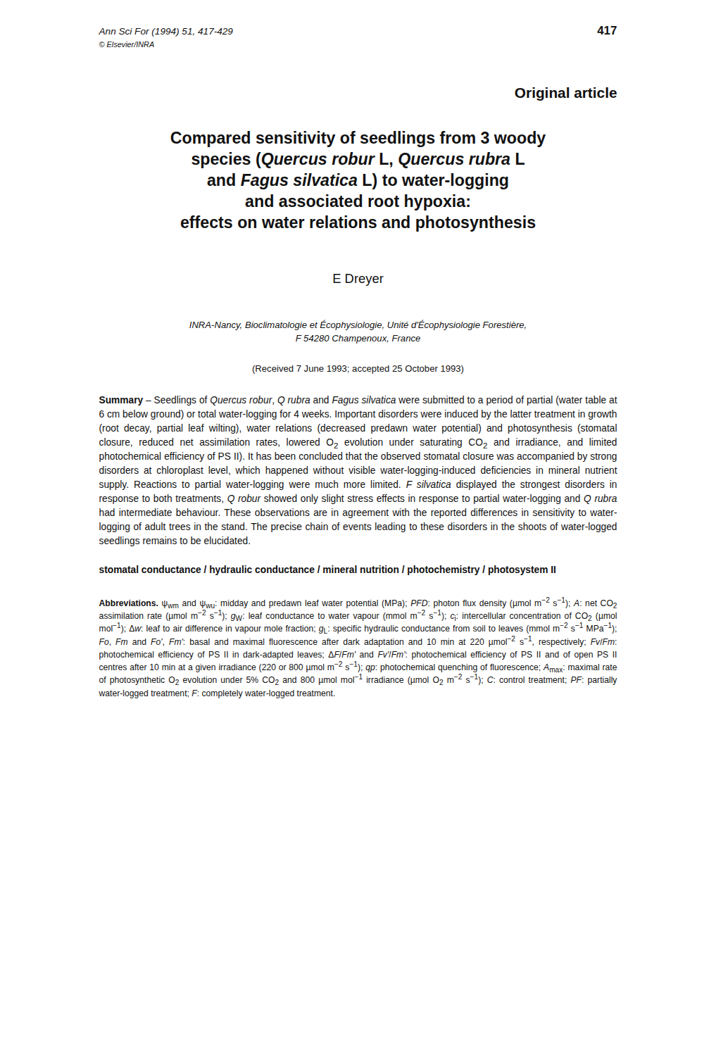Ann Sci For (1994) 51, 417-429
© Elsevier/INRA
417
Original article
Compared sensitivity of seedlings from 3 woody
species (Quercus robur L, Quercus rubra L
and Fagus silvatica L) to water-logging
and associated root hypoxia:
effects on water relations and photosynthesis
E Dreyer
INRA-Nancy, Bioclimatologie et Écophysiologie, Unité d'Écophysiologie Forestière,
F 54280 Champenoux, France
(Received 7 June 1993; accepted 25 October 1993)
Summary – Seedlings of Quercus robur, Q rubra and Fagus silvatica were submitted to a period of partial (water table at 6 cm below ground) or total water-logging for 4 weeks. Important disorders were induced by the latter treatment in growth (root decay, partial leaf wilting), water relations (decreased predawn water potential) and photosynthesis (stomatal closure, reduced net assimilation rates, lowered O2 evolution under saturating CO2 and irradiance, and limited photochemical efficiency of PS II). It has been concluded that the observed stomatal closure was accompanied by strong disorders at chloroplast level, which happened without visible water-logging-induced deficiencies in mineral nutrient supply. Reactions to partial water-logging were much more limited. F silvatica displayed the strongest disorders in response to both treatments, Q robur showed only slight stress effects in response to partial water-logging and Q rubra had intermediate behaviour. These observations are in agreement with the reported differences in sensitivity to water-logging of adult trees in the stand. The precise chain of events leading to these disorders in the shoots of water-logged seedlings remains to be elucidated.
stomatal conductance / hydraulic conductance / mineral nutrition / photochemistry / photosystem II
Abbreviations. ψwm and ψwu: midday and predawn leaf water potential (MPa); PFD: photon flux density (µmol m−2 s−1); A: net CO2 assimilation rate (µmol m−2 s−1); gW: leaf conductance to water vapour (mmol m−2 s−1); ci: intercellular concentration of CO2 (µmol mol−1); Δw: leaf to air difference in vapour mole fraction; gL: specific hydraulic conductance from soil to leaves (mmol m−2 s−1 MPa−1); Fo, Fm and Fo', Fm': basal and maximal fluorescence after dark adaptation and 10 min at 220 µmol−2 s−1, respectively; Fv/Fm: photochemical efficiency of PS II in dark-adapted leaves; ΔF/Fm' and Fv'/Fm': photochemical efficiency of PS II and of open PS II centres after 10 min at a given irradiance (220 or 800 µmol m−2 s−1); qp: photochemical quenching of fluorescence; Amax: maximal rate of photosynthetic O2 evolution under 5% CO2 and 800 µmol mol−1 irradiance (µmol O2 m−2 s−1); C: control treatment; PF: partially water-logged treatment; F: completely water-logged treatment.